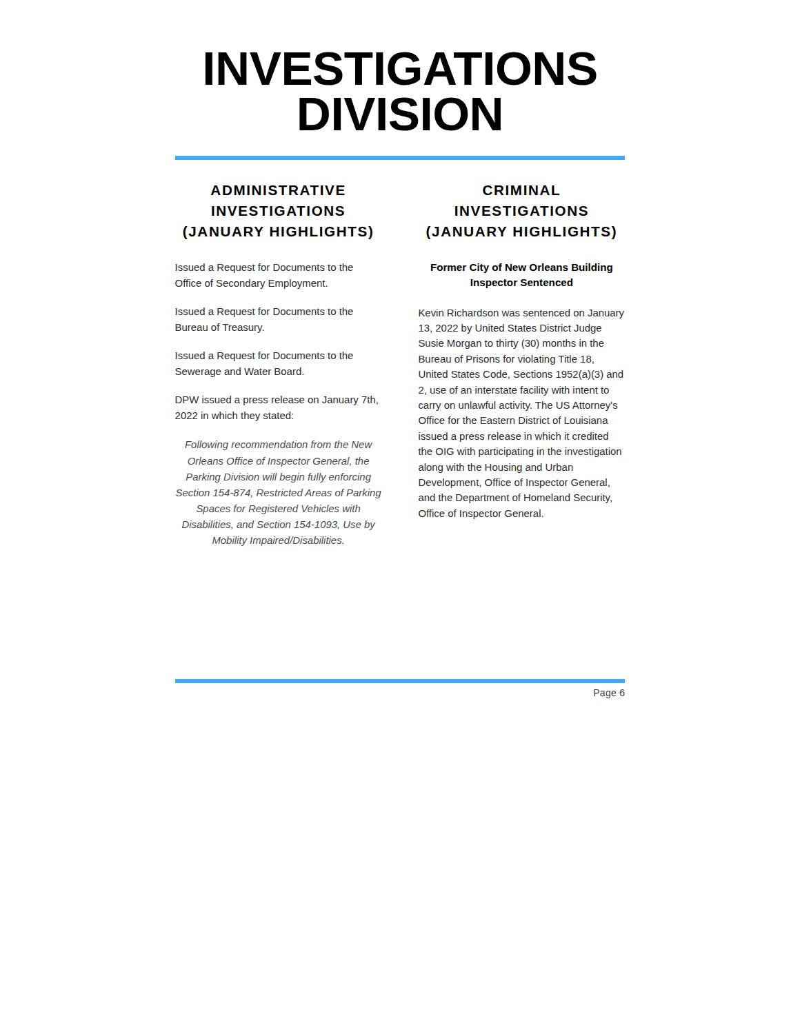INVESTIGATIONS
DIVISION
ADMINISTRATIVE
INVESTIGATIONS
(JANUARY HIGHLIGHTS)
Issued a Request for Documents to the Office of Secondary Employment.
Issued a Request for Documents to the Bureau of Treasury.
Issued a Request for Documents to the Sewerage and Water Board.
DPW issued a press release on January 7th, 2022 in which they stated:
Following recommendation from the New Orleans Office of Inspector General, the Parking Division will begin fully enforcing Section 154-874, Restricted Areas of Parking Spaces for Registered Vehicles with Disabilities, and Section 154-1093, Use by Mobility Impaired/Disabilities.
CRIMINAL
INVESTIGATIONS
(JANUARY HIGHLIGHTS)
Former City of New Orleans Building Inspector Sentenced
Kevin Richardson was sentenced on January 13, 2022 by United States District Judge Susie Morgan to thirty (30) months in the Bureau of Prisons for violating Title 18, United States Code, Sections 1952(a)(3) and 2, use of an interstate facility with intent to carry on unlawful activity. The US Attorney's Office for the Eastern District of Louisiana issued a press release in which it credited the OIG with participating in the investigation along with the Housing and Urban Development, Office of Inspector General, and the Department of Homeland Security, Office of Inspector General.
Page 6